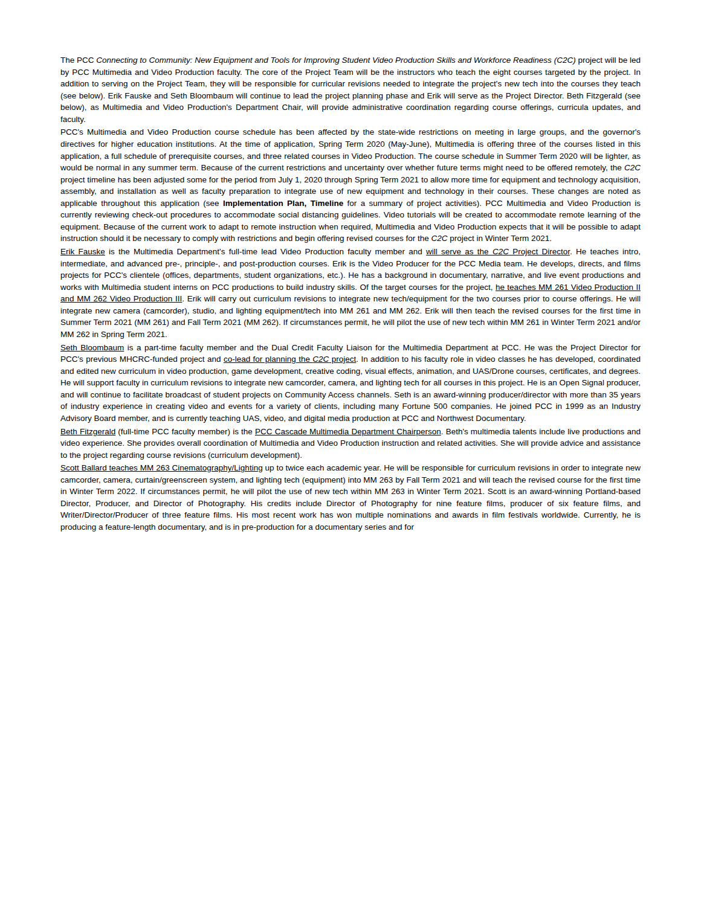The PCC Connecting to Community: New Equipment and Tools for Improving Student Video Production Skills and Workforce Readiness (C2C) project will be led by PCC Multimedia and Video Production faculty. The core of the Project Team will be the instructors who teach the eight courses targeted by the project. In addition to serving on the Project Team, they will be responsible for curricular revisions needed to integrate the project's new tech into the courses they teach (see below). Erik Fauske and Seth Bloombaum will continue to lead the project planning phase and Erik will serve as the Project Director. Beth Fitzgerald (see below), as Multimedia and Video Production's Department Chair, will provide administrative coordination regarding course offerings, curricula updates, and faculty.
PCC's Multimedia and Video Production course schedule has been affected by the state-wide restrictions on meeting in large groups, and the governor's directives for higher education institutions. At the time of application, Spring Term 2020 (May-June), Multimedia is offering three of the courses listed in this application, a full schedule of prerequisite courses, and three related courses in Video Production. The course schedule in Summer Term 2020 will be lighter, as would be normal in any summer term. Because of the current restrictions and uncertainty over whether future terms might need to be offered remotely, the C2C project timeline has been adjusted some for the period from July 1, 2020 through Spring Term 2021 to allow more time for equipment and technology acquisition, assembly, and installation as well as faculty preparation to integrate use of new equipment and technology in their courses. These changes are noted as applicable throughout this application (see Implementation Plan, Timeline for a summary of project activities). PCC Multimedia and Video Production is currently reviewing check-out procedures to accommodate social distancing guidelines. Video tutorials will be created to accommodate remote learning of the equipment. Because of the current work to adapt to remote instruction when required, Multimedia and Video Production expects that it will be possible to adapt instruction should it be necessary to comply with restrictions and begin offering revised courses for the C2C project in Winter Term 2021.
Erik Fauske is the Multimedia Department's full-time lead Video Production faculty member and will serve as the C2C Project Director. He teaches intro, intermediate, and advanced pre-, principle-, and post-production courses. Erik is the Video Producer for the PCC Media team. He develops, directs, and films projects for PCC's clientele (offices, departments, student organizations, etc.). He has a background in documentary, narrative, and live event productions and works with Multimedia student interns on PCC productions to build industry skills. Of the target courses for the project, he teaches MM 261 Video Production II and MM 262 Video Production III. Erik will carry out curriculum revisions to integrate new tech/equipment for the two courses prior to course offerings. He will integrate new camera (camcorder), studio, and lighting equipment/tech into MM 261 and MM 262. Erik will then teach the revised courses for the first time in Summer Term 2021 (MM 261) and Fall Term 2021 (MM 262). If circumstances permit, he will pilot the use of new tech within MM 261 in Winter Term 2021 and/or MM 262 in Spring Term 2021.
Seth Bloombaum is a part-time faculty member and the Dual Credit Faculty Liaison for the Multimedia Department at PCC. He was the Project Director for PCC's previous MHCRC-funded project and co-lead for planning the C2C project. In addition to his faculty role in video classes he has developed, coordinated and edited new curriculum in video production, game development, creative coding, visual effects, animation, and UAS/Drone courses, certificates, and degrees. He will support faculty in curriculum revisions to integrate new camcorder, camera, and lighting tech for all courses in this project. He is an Open Signal producer, and will continue to facilitate broadcast of student projects on Community Access channels. Seth is an award-winning producer/director with more than 35 years of industry experience in creating video and events for a variety of clients, including many Fortune 500 companies. He joined PCC in 1999 as an Industry Advisory Board member, and is currently teaching UAS, video, and digital media production at PCC and Northwest Documentary.
Beth Fitzgerald (full-time PCC faculty member) is the PCC Cascade Multimedia Department Chairperson. Beth's multimedia talents include live productions and video experience. She provides overall coordination of Multimedia and Video Production instruction and related activities. She will provide advice and assistance to the project regarding course revisions (curriculum development).
Scott Ballard teaches MM 263 Cinematography/Lighting up to twice each academic year. He will be responsible for curriculum revisions in order to integrate new camcorder, camera, curtain/greenscreen system, and lighting tech (equipment) into MM 263 by Fall Term 2021 and will teach the revised course for the first time in Winter Term 2022. If circumstances permit, he will pilot the use of new tech within MM 263 in Winter Term 2021. Scott is an award-winning Portland-based Director, Producer, and Director of Photography. His credits include Director of Photography for nine feature films, producer of six feature films, and Writer/Director/Producer of three feature films. His most recent work has won multiple nominations and awards in film festivals worldwide. Currently, he is producing a feature-length documentary, and is in pre-production for a documentary series and for